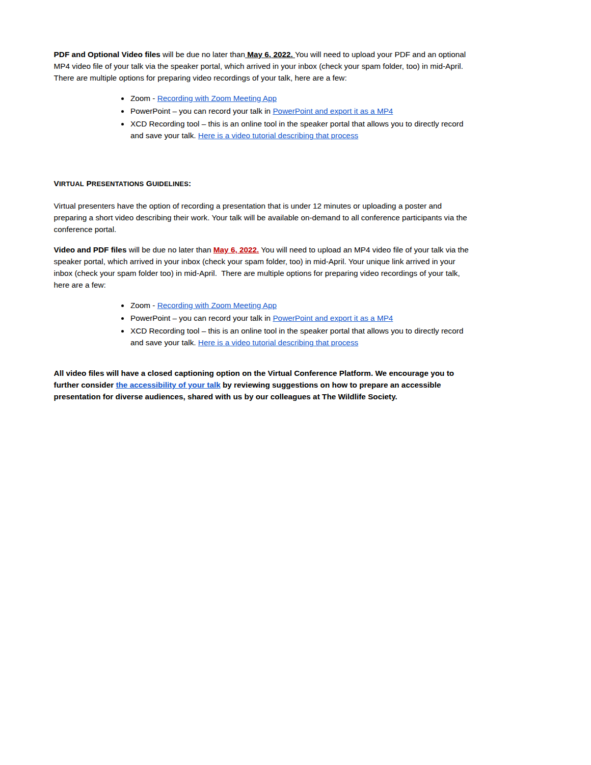PDF and Optional Video files will be due no later than May 6, 2022. You will need to upload your PDF and an optional MP4 video file of your talk via the speaker portal, which arrived in your inbox (check your spam folder, too) in mid-April. There are multiple options for preparing video recordings of your talk, here are a few:
Zoom - Recording with Zoom Meeting App
PowerPoint – you can record your talk in PowerPoint and export it as a MP4
XCD Recording tool – this is an online tool in the speaker portal that allows you to directly record and save your talk. Here is a video tutorial describing that process
VIRTUAL PRESENTATIONS GUIDELINES:
Virtual presenters have the option of recording a presentation that is under 12 minutes or uploading a poster and preparing a short video describing their work. Your talk will be available on-demand to all conference participants via the conference portal.
Video and PDF files will be due no later than May 6, 2022. You will need to upload an MP4 video file of your talk via the speaker portal, which arrived in your inbox (check your spam folder, too) in mid-April. Your unique link arrived in your inbox (check your spam folder too) in mid-April. There are multiple options for preparing video recordings of your talk, here are a few:
Zoom - Recording with Zoom Meeting App
PowerPoint – you can record your talk in PowerPoint and export it as a MP4
XCD Recording tool – this is an online tool in the speaker portal that allows you to directly record and save your talk. Here is a video tutorial describing that process
All video files will have a closed captioning option on the Virtual Conference Platform. We encourage you to further consider the accessibility of your talk by reviewing suggestions on how to prepare an accessible presentation for diverse audiences, shared with us by our colleagues at The Wildlife Society.